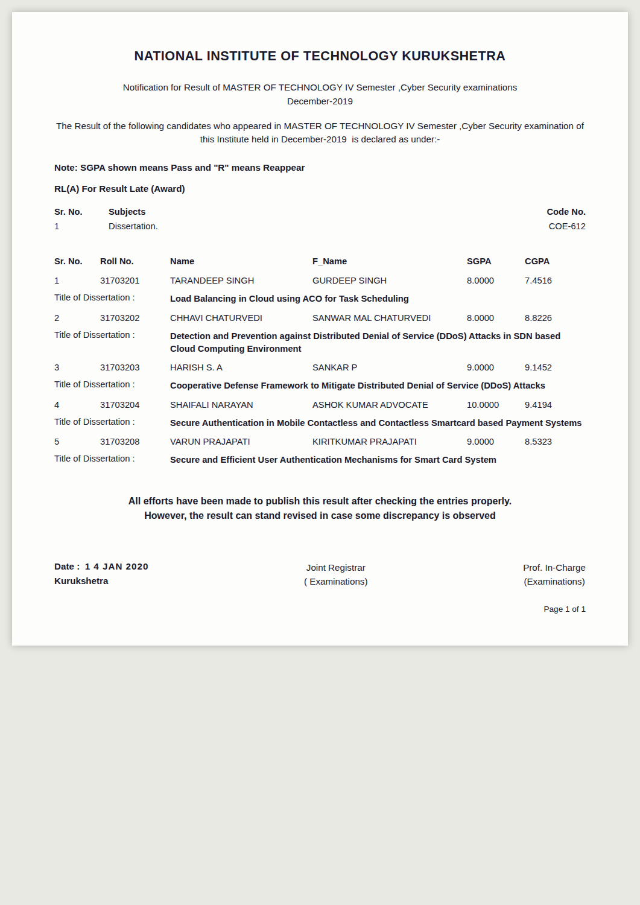NATIONAL INSTITUTE OF TECHNOLOGY KURUKSHETRA
Notification for Result of MASTER OF TECHNOLOGY IV Semester ,Cyber Security examinations
December-2019
The Result of the following candidates who appeared in MASTER OF TECHNOLOGY IV Semester ,Cyber Security examination of this Institute held in December-2019 is declared as under:-
Note: SGPA shown means Pass and "R" means Reappear
RL(A) For Result Late (Award)
| Sr. No. | Subjects | Code No. |
| --- | --- | --- |
| 1 | Dissertation. | COE-612 |
| Sr. No. | Roll No. | Name | F_Name | SGPA | CGPA |
| --- | --- | --- | --- | --- | --- |
| 1 | 31703201 | TARANDEEP SINGH | GURDEEP SINGH | 8.0000 | 7.4516 |
| Title of Dissertation : | Load Balancing in Cloud using ACO for Task Scheduling |
| 2 | 31703202 | CHHAVI CHATURVEDI | SANWAR MAL CHATURVEDI | 8.0000 | 8.8226 |
| Title of Dissertation : | Detection and Prevention against Distributed Denial of Service (DDoS) Attacks in SDN based Cloud Computing Environment |
| 3 | 31703203 | HARISH S. A | SANKAR P | 9.0000 | 9.1452 |
| Title of Dissertation : | Cooperative Defense Framework to Mitigate Distributed Denial of Service (DDoS) Attacks |
| 4 | 31703204 | SHAIFALI NARAYAN | ASHOK KUMAR ADVOCATE | 10.0000 | 9.4194 |
| Title of Dissertation : | Secure Authentication in Mobile Contactless and Contactless Smartcard based Payment Systems |
| 5 | 31703208 | VARUN PRAJAPATI | KIRITKUMAR PRAJAPATI | 9.0000 | 8.5323 |
| Title of Dissertation : | Secure and Efficient User Authentication Mechanisms for Smart Card System |
All efforts have been made to publish this result after checking the entries properly.
However, the result can stand revised in case some discrepancy is observed
Date : 1 4 JAN 2020
Kurukshetra
Joint Registrar
( Examinations)
Prof. In-Charge
(Examinations)
Page 1 of 1